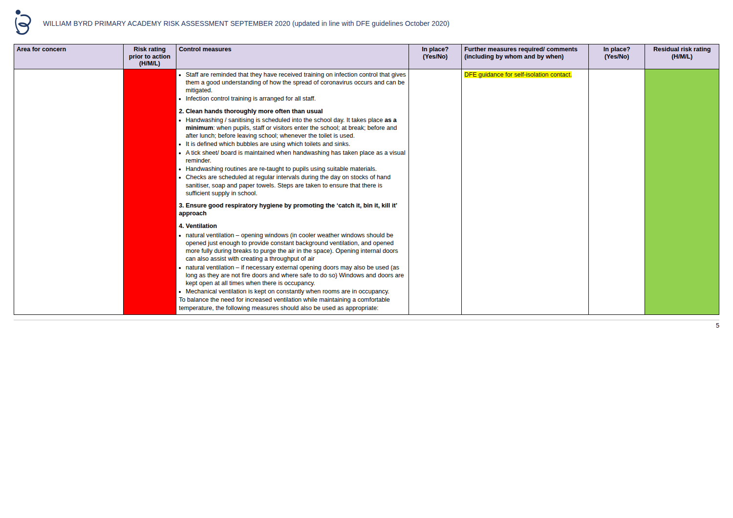WILLIAM BYRD PRIMARY ACADEMY RISK ASSESSMENT SEPTEMBER 2020 (updated in line with DFE guidelines October 2020)
| Area for concern | Risk rating prior to action (H/M/L) | Control measures | In place? (Yes/No) | Further measures required/ comments (including by whom and by when) | In place? (Yes/No) | Residual risk rating (H/M/L) |
| --- | --- | --- | --- | --- | --- | --- |
| | | Staff are reminded that they have received training on infection control that gives them a good understanding of how the spread of coronavirus occurs and can be mitigated. Infection control training is arranged for all staff. 2. Clean hands thoroughly more often than usual Handwashing / sanitising is scheduled into the school day. It takes place as a minimum : when pupils, staff or visitors enter the school; at break; before and after lunch; before leaving school; whenever the toilet is used. It is defined which bubbles are using which toilets and sinks. A tick sheet/ board is maintained when handwashing has taken place as a visual reminder. Handwashing routines are re-taught to pupils using suitable materials. Checks are scheduled at regular intervals during the day on stocks of hand sanitiser, soap and paper towels. Steps are taken to ensure that there is sufficient supply in school. 3. Ensure good respiratory hygiene by promoting the ‘catch it, bin it, kill it’ approach 4. Ventilation natural ventilation – opening windows (in cooler weather windows should be opened just enough to provide constant background ventilation, and opened more fully during breaks to purge the air in the space). Opening internal doors can also assist with creating a throughput of air natural ventilation – if necessary external opening doors may also be used (as long as they are not fire doors and where safe to do so) Windows and doors are kept open at all times when there is occupancy. Mechanical ventilation is kept on constantly when rooms are in occupancy. To balance the need for increased ventilation while maintaining a comfortable temperature, the following measures should also be used as appropriate: | | DFE guidance for self-isolation contact. | | |
5